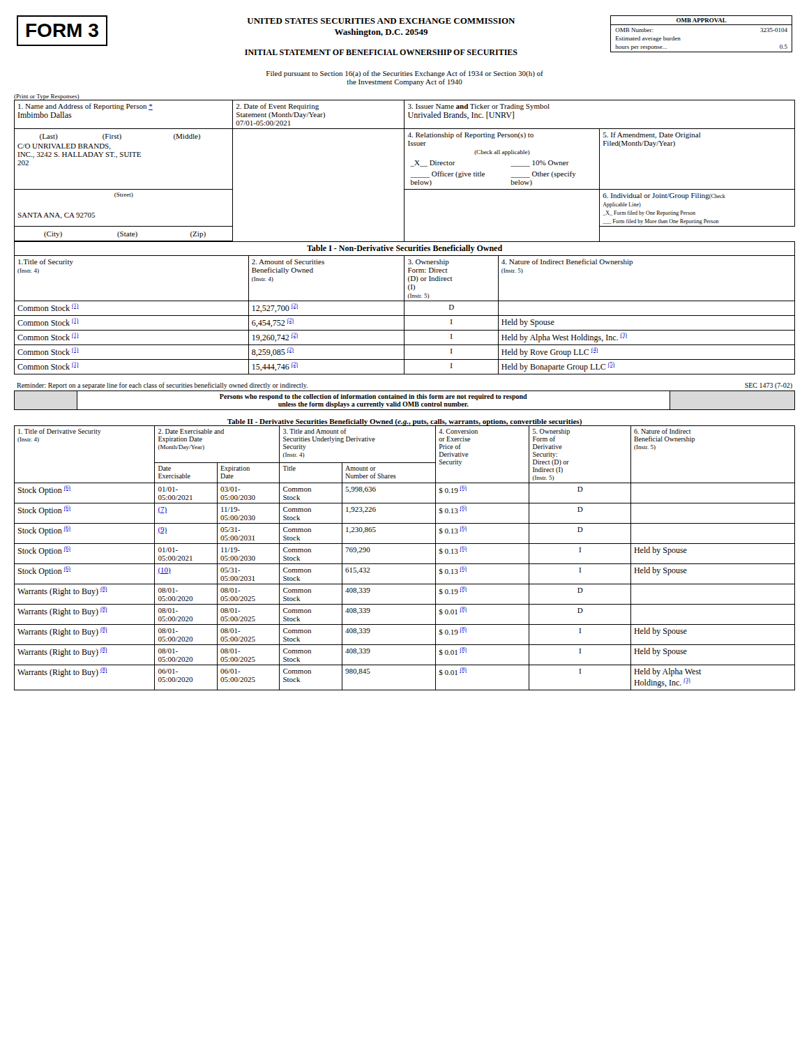| FORM 3 | UNITED STATES SECURITIES AND EXCHANGE COMMISSION Washington, D.C. 20549 INITIAL STATEMENT OF BENEFICIAL OWNERSHIP OF SECURITIES | / OMB APPROVAL / / / OMB Number: / 3235-0104 / / Estimated average burden / / hours per response... / 0.5 / / |
Filed pursuant to Section 16(a) of the Securities Exchange Act of 1934 or Section 30(h) of
the Investment Company Act of 1940
(Print or Type Responses)
| 1. Name and Address of Reporting Person * Imbimbo Dallas | 2. Date of Event Requiring Statement (Month/Day/Year) 07/01-05:00/2021 | 3. Issuer Name and Ticker or Trading Symbol Unrivaled Brands, Inc. [UNRV] |
| / (Last) / (First) / (Middle) / C/O UNRIVALED BRANDS, INC., 3242 S. HALLADAY ST., SUITE 202 | | 4. Relationship of Reporting Person(s) to Issuer (Check all applicable) / _X__ Director / _____ 10% Owner / / _____ Officer (give title below) / _____ Other (specify below) / | 5. If Amendment, Date Original Filed(Month/Day/Year) |
| (Street) SANTA ANA, CA 92705 | | 6. Individual or Joint/Group Filing (Check Applicable Line) _X_ Form filed by One Reporting Person ___ Form filed by More than One Reporting Person |
| / (City) / (State) / (Zip) / |
| Table I - Non-Derivative Securities Beneficially Owned |
| 1.Title of Security (Instr. 4) | 2. Amount of Securities Beneficially Owned (Instr. 4) | 3. Ownership Form: Direct (D) or Indirect (I) (Instr. 5) | 4. Nature of Indirect Beneficial Ownership (Instr. 5) |
| Common Stock (1) | 12,527,700 (2) | D | |
| Common Stock (1) | 6,454,752 (2) | I | Held by Spouse |
| Common Stock (1) | 19,260,742 (2) | I | Held by Alpha West Holdings, Inc. (3) |
| Common Stock (1) | 8,259,085 (2) | I | Held by Rove Group LLC (4) |
| Common Stock (1) | 15,444,746 (2) | I | Held by Bonaparte Group LLC (5) |
| Reminder: Report on a separate line for each class of securities beneficially owned directly or indirectly. | SEC 1473 (7-02) |
| | Persons who respond to the collection of information contained in this form are not required to respond unless the form displays a currently valid OMB control number. | |
Table II - Derivative Securities Beneficially Owned (e.g., puts, calls, warrants, options, convertible securities)
| 1. Title of Derivative Security (Instr. 4) | 2. Date Exercisable and Expiration Date (Month/Day/Year) | 3. Title and Amount of Securities Underlying Derivative Security (Instr. 4) | 4. Conversion or Exercise Price of Derivative Security | 5. Ownership Form of Derivative Security: Direct (D) or Indirect (I) (Instr. 5) | 6. Nature of Indirect Beneficial Ownership (Instr. 5) |
| --- | --- | --- | --- | --- | --- |
| Date Exercisable | Expiration Date | Title | Amount or Number of Shares |
| Stock Option (6) | 01/01- 05:00/2021 | 03/01- 05:00/2030 | Common Stock | 5,998,636 | $ 0.19 (6) | D | |
| Stock Option (6) | (7) | 11/19- 05:00/2030 | Common Stock | 1,923,226 | $ 0.13 (6) | D | |
| Stock Option (6) | (9) | 05/31- 05:00/2031 | Common Stock | 1,230,865 | $ 0.13 (6) | D | |
| Stock Option (6) | 01/01- 05:00/2021 | 11/19- 05:00/2030 | Common Stock | 769,290 | $ 0.13 (6) | I | Held by Spouse |
| Stock Option (6) | (10) | 05/31- 05:00/2031 | Common Stock | 615,432 | $ 0.13 (6) | I | Held by Spouse |
| Warrants (Right to Buy) (8) | 08/01- 05:00/2020 | 08/01- 05:00/2025 | Common Stock | 408,339 | $ 0.19 (8) | D | |
| Warrants (Right to Buy) (8) | 08/01- 05:00/2020 | 08/01- 05:00/2025 | Common Stock | 408,339 | $ 0.01 (8) | D | |
| Warrants (Right to Buy) (8) | 08/01- 05:00/2020 | 08/01- 05:00/2025 | Common Stock | 408,339 | $ 0.19 (8) | I | Held by Spouse |
| Warrants (Right to Buy) (8) | 08/01- 05:00/2020 | 08/01- 05:00/2025 | Common Stock | 408,339 | $ 0.01 (8) | I | Held by Spouse |
| Warrants (Right to Buy) (8) | 06/01- 05:00/2020 | 06/01- 05:00/2025 | Common Stock | 980,845 | $ 0.01 (8) | I | Held by Alpha West Holdings, Inc. (3) |